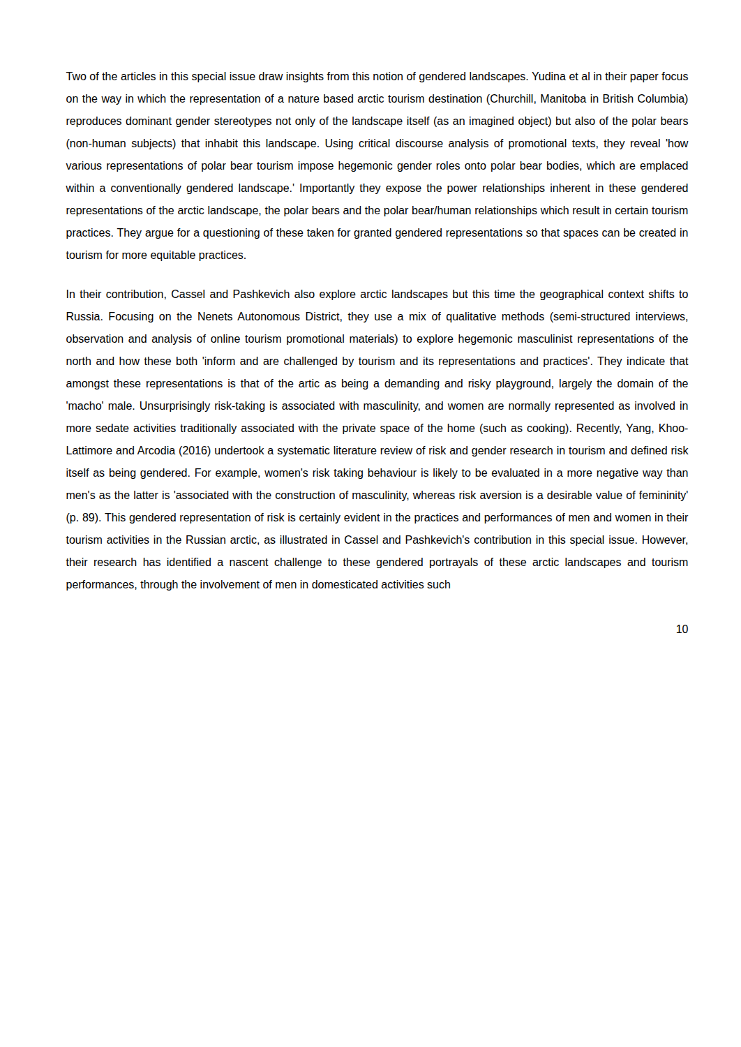Two of the articles in this special issue draw insights from this notion of gendered landscapes. Yudina et al in their paper focus on the way in which the representation of a nature based arctic tourism destination (Churchill, Manitoba in British Columbia) reproduces dominant gender stereotypes not only of the landscape itself (as an imagined object) but also of the polar bears (non-human subjects) that inhabit this landscape. Using critical discourse analysis of promotional texts, they reveal 'how various representations of polar bear tourism impose hegemonic gender roles onto polar bear bodies, which are emplaced within a conventionally gendered landscape.' Importantly they expose the power relationships inherent in these gendered representations of the arctic landscape, the polar bears and the polar bear/human relationships which result in certain tourism practices. They argue for a questioning of these taken for granted gendered representations so that spaces can be created in tourism for more equitable practices.
In their contribution, Cassel and Pashkevich also explore arctic landscapes but this time the geographical context shifts to Russia. Focusing on the Nenets Autonomous District, they use a mix of qualitative methods (semi-structured interviews, observation and analysis of online tourism promotional materials) to explore hegemonic masculinist representations of the north and how these both 'inform and are challenged by tourism and its representations and practices'. They indicate that amongst these representations is that of the artic as being a demanding and risky playground, largely the domain of the 'macho' male. Unsurprisingly risk-taking is associated with masculinity, and women are normally represented as involved in more sedate activities traditionally associated with the private space of the home (such as cooking). Recently, Yang, Khoo-Lattimore and Arcodia (2016) undertook a systematic literature review of risk and gender research in tourism and defined risk itself as being gendered. For example, women's risk taking behaviour is likely to be evaluated in a more negative way than men's as the latter is 'associated with the construction of masculinity, whereas risk aversion is a desirable value of femininity' (p. 89). This gendered representation of risk is certainly evident in the practices and performances of men and women in their tourism activities in the Russian arctic, as illustrated in Cassel and Pashkevich's contribution in this special issue. However, their research has identified a nascent challenge to these gendered portrayals of these arctic landscapes and tourism performances, through the involvement of men in domesticated activities such
10